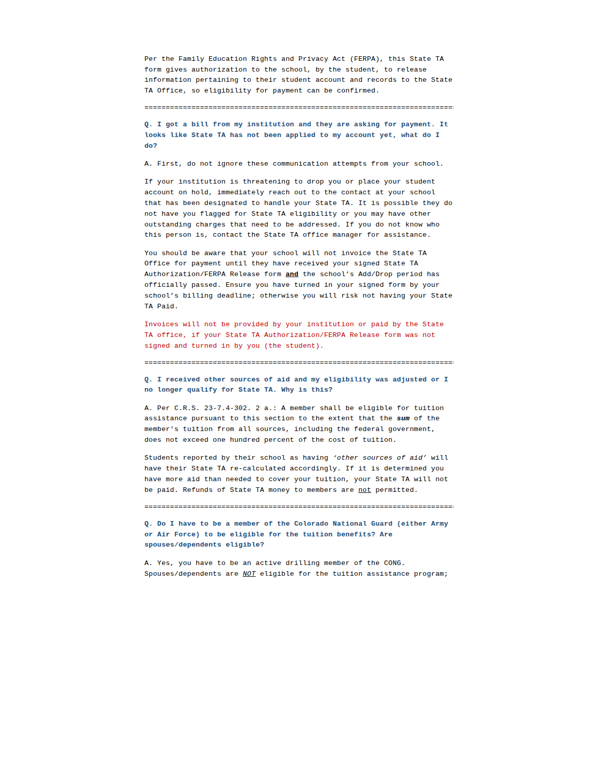Per the Family Education Rights and Privacy Act (FERPA), this State TA form gives authorization to the school, by the student, to release information pertaining to their student account and records to the State TA Office, so eligibility for payment can be confirmed.
==============================================================================
Q. I got a bill from my institution and they are asking for payment. It looks like State TA has not been applied to my account yet, what do I do?
A. First, do not ignore these communication attempts from your school.
If your institution is threatening to drop you or place your student account on hold, immediately reach out to the contact at your school that has been designated to handle your State TA. It is possible they do not have you flagged for State TA eligibility or you may have other outstanding charges that need to be addressed. If you do not know who this person is, contact the State TA office manager for assistance.
You should be aware that your school will not invoice the State TA Office for payment until they have received your signed State TA Authorization/FERPA Release form and the school’s Add/Drop period has officially passed. Ensure you have turned in your signed form by your school’s billing deadline; otherwise you will risk not having your State TA Paid.
Invoices will not be provided by your institution or paid by the State TA office, if your State TA Authorization/FERPA Release form was not signed and turned in by you (the student).
==============================================================================
Q. I received other sources of aid and my eligibility was adjusted or I no longer qualify for State TA. Why is this?
A. Per C.R.S. 23-7.4-302. 2 a.: A member shall be eligible for tuition assistance pursuant to this section to the extent that the sum of the member's tuition from all sources, including the federal government, does not exceed one hundred percent of the cost of tuition.
Students reported by their school as having ‘other sources of aid’ will have their State TA re-calculated accordingly. If it is determined you have more aid than needed to cover your tuition, your State TA will not be paid. Refunds of State TA money to members are not permitted.
==============================================================================
Q. Do I have to be a member of the Colorado National Guard (either Army or Air Force) to be eligible for the tuition benefits? Are spouses/dependents eligible?
A. Yes, you have to be an active drilling member of the CONG.
Spouses/dependents are NOT eligible for the tuition assistance program;